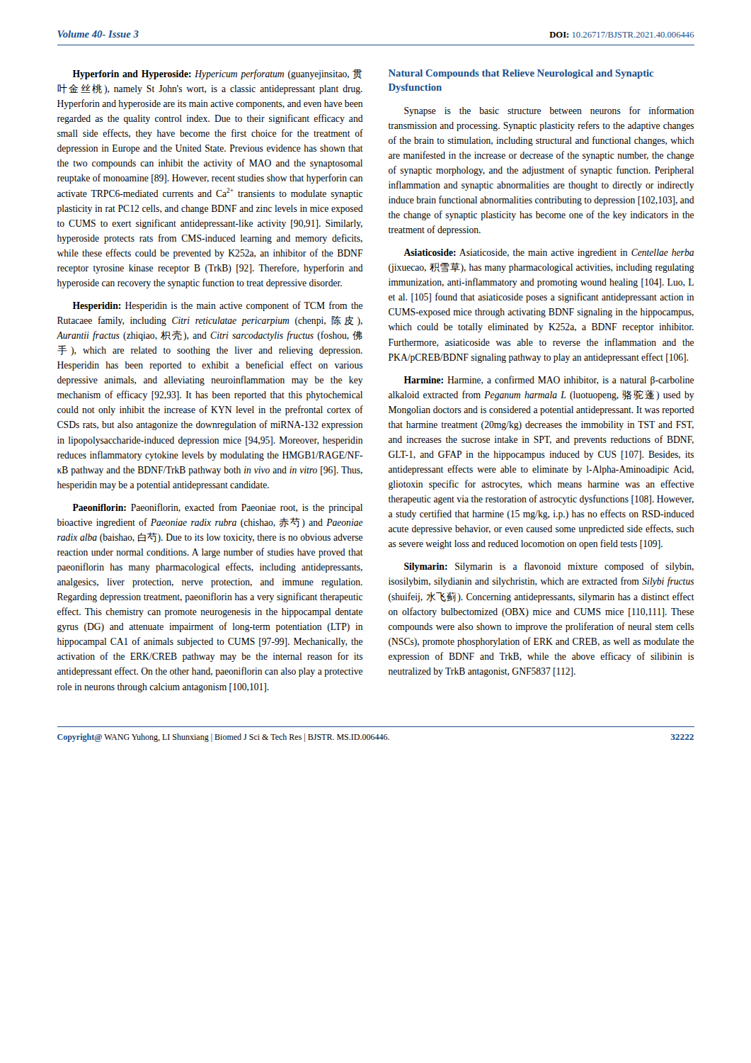Volume 40- Issue 3
DOI: 10.26717/BJSTR.2021.40.006446
Hyperforin and Hyperoside: Hypericum perforatum (guanyejinsitao, 贯叶金丝桃), namely St John's wort, is a classic antidepressant plant drug. Hyperforin and hyperoside are its main active components, and even have been regarded as the quality control index. Due to their significant efficacy and small side effects, they have become the first choice for the treatment of depression in Europe and the United State. Previous evidence has shown that the two compounds can inhibit the activity of MAO and the synaptosomal reuptake of monoamine [89]. However, recent studies show that hyperforin can activate TRPC6-mediated currents and Ca2+ transients to modulate synaptic plasticity in rat PC12 cells, and change BDNF and zinc levels in mice exposed to CUMS to exert significant antidepressant-like activity [90,91]. Similarly, hyperoside protects rats from CMS-induced learning and memory deficits, while these effects could be prevented by K252a, an inhibitor of the BDNF receptor tyrosine kinase receptor B (TrkB) [92]. Therefore, hyperforin and hyperoside can recovery the synaptic function to treat depressive disorder.
Hesperidin: Hesperidin is the main active component of TCM from the Rutacaee family, including Citri reticulatae pericarpium (chenpi, 陈皮), Aurantii fractus (zhiqiao, 枳壳), and Citri sarcodactylis fructus (foshou, 佛手), which are related to soothing the liver and relieving depression. Hesperidin has been reported to exhibit a beneficial effect on various depressive animals, and alleviating neuroinflammation may be the key mechanism of efficacy [92,93]. It has been reported that this phytochemical could not only inhibit the increase of KYN level in the prefrontal cortex of CSDs rats, but also antagonize the downregulation of miRNA-132 expression in lipopolysaccharide-induced depression mice [94,95]. Moreover, hesperidin reduces inflammatory cytokine levels by modulating the HMGB1/RAGE/NF-κB pathway and the BDNF/TrkB pathway both in vivo and in vitro [96]. Thus, hesperidin may be a potential antidepressant candidate.
Paeoniflorin: Paeoniflorin, exacted from Paeoniae root, is the principal bioactive ingredient of Paeoniae radix rubra (chishao, 赤芍) and Paeoniae radix alba (baishao, 白芍). Due to its low toxicity, there is no obvious adverse reaction under normal conditions. A large number of studies have proved that paeoniflorin has many pharmacological effects, including antidepressants, analgesics, liver protection, nerve protection, and immune regulation. Regarding depression treatment, paeoniflorin has a very significant therapeutic effect. This chemistry can promote neurogenesis in the hippocampal dentate gyrus (DG) and attenuate impairment of long-term potentiation (LTP) in hippocampal CA1 of animals subjected to CUMS [97-99]. Mechanically, the activation of the ERK/CREB pathway may be the internal reason for its antidepressant effect. On the other hand, paeoniflorin can also play a protective role in neurons through calcium antagonism [100,101].
Natural Compounds that Relieve Neurological and Synaptic Dysfunction
Synapse is the basic structure between neurons for information transmission and processing. Synaptic plasticity refers to the adaptive changes of the brain to stimulation, including structural and functional changes, which are manifested in the increase or decrease of the synaptic number, the change of synaptic morphology, and the adjustment of synaptic function. Peripheral inflammation and synaptic abnormalities are thought to directly or indirectly induce brain functional abnormalities contributing to depression [102,103], and the change of synaptic plasticity has become one of the key indicators in the treatment of depression.
Asiaticoside: Asiaticoside, the main active ingredient in Centellae herba (jixuecao, 积雪草), has many pharmacological activities, including regulating immunization, anti-inflammatory and promoting wound healing [104]. Luo, L et al. [105] found that asiaticoside poses a significant antidepressant action in CUMS-exposed mice through activating BDNF signaling in the hippocampus, which could be totally eliminated by K252a, a BDNF receptor inhibitor. Furthermore, asiaticoside was able to reverse the inflammation and the PKA/pCREB/BDNF signaling pathway to play an antidepressant effect [106].
Harmine: Harmine, a confirmed MAO inhibitor, is a natural β-carboline alkaloid extracted from Peganum harmala L (luotuopeng, 骆驼蓬) used by Mongolian doctors and is considered a potential antidepressant. It was reported that harmine treatment (20mg/kg) decreases the immobility in TST and FST, and increases the sucrose intake in SPT, and prevents reductions of BDNF, GLT-1, and GFAP in the hippocampus induced by CUS [107]. Besides, its antidepressant effects were able to eliminate by l-Alpha-Aminoadipic Acid, gliotoxin specific for astrocytes, which means harmine was an effective therapeutic agent via the restoration of astrocytic dysfunctions [108]. However, a study certified that harmine (15 mg/kg, i.p.) has no effects on RSD-induced acute depressive behavior, or even caused some unpredicted side effects, such as severe weight loss and reduced locomotion on open field tests [109].
Silymarin: Silymarin is a flavonoid mixture composed of silybin, isosilybim, silydianin and silychristin, which are extracted from Silybi fructus (shuifeij, 水飞蓟). Concerning antidepressants, silymarin has a distinct effect on olfactory bulbectomized (OBX) mice and CUMS mice [110,111]. These compounds were also shown to improve the proliferation of neural stem cells (NSCs), promote phosphorylation of ERK and CREB, as well as modulate the expression of BDNF and TrkB, while the above efficacy of silibinin is neutralized by TrkB antagonist, GNF5837 [112].
Copyright@ WANG Yuhong, LI Shunxiang | Biomed J Sci & Tech Res | BJSTR. MS.ID.006446.
32222